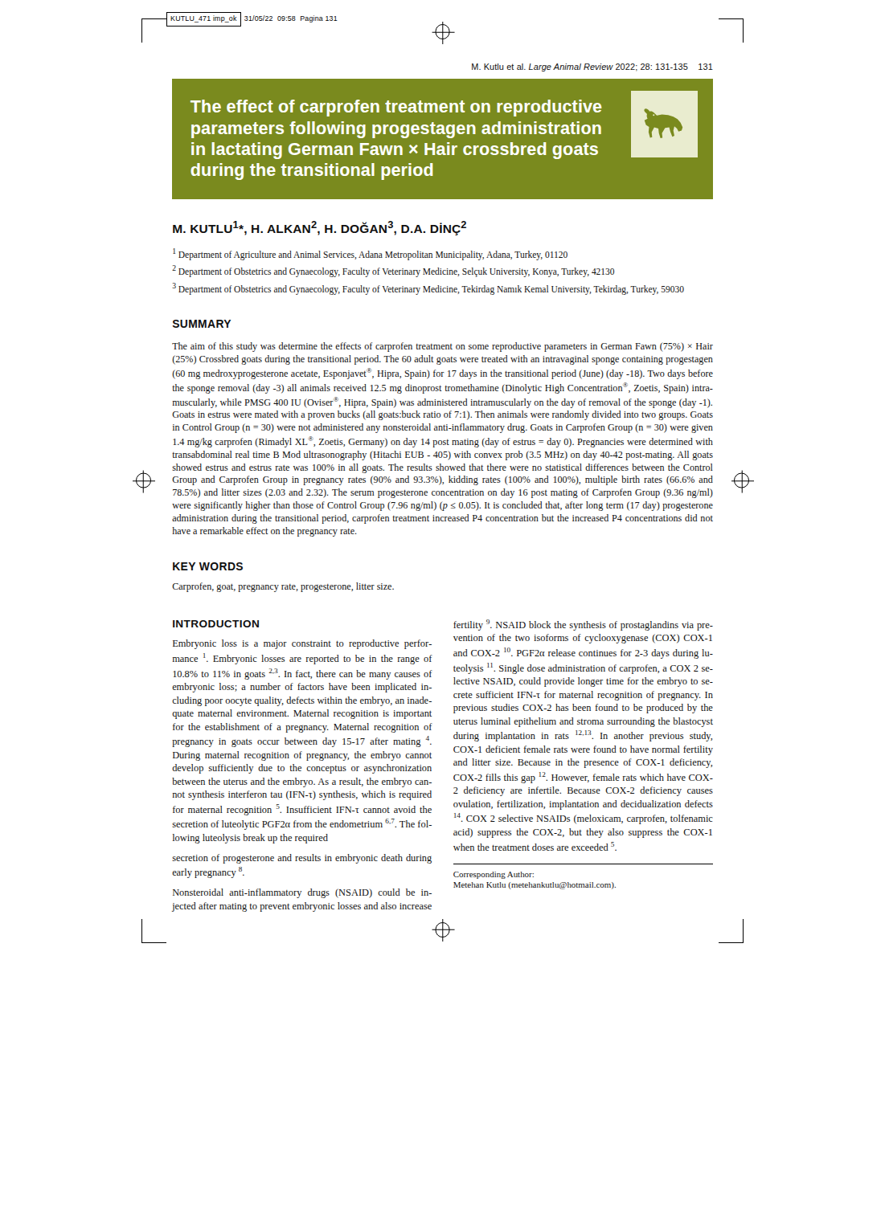KUTLU_471 imp_ok31/05/22 09:58 Pagina 131
M. Kutlu et al. Large Animal Review 2022; 28: 131-135 131
The effect of carprofen treatment on reproductive
parameters following progestagen administration
in lactating German Fawn × Hair crossbred goats
during the transitional period
M. KUTLU1*, H. ALKAN2, H. DOĞAN3, D.A. DİNÇ2
1 Department of Agriculture and Animal Services, Adana Metropolitan Municipality, Adana, Turkey, 01120
2 Department of Obstetrics and Gynaecology, Faculty of Veterinary Medicine, Selçuk University, Konya, Turkey, 42130
3 Department of Obstetrics and Gynaecology, Faculty of Veterinary Medicine, Tekirdag Namık Kemal University, Tekirdag, Turkey, 59030
SUMMARY
The aim of this study was determine the effects of carprofen treatment on some reproductive parameters in German Fawn (75%) × Hair (25%) Crossbred goats during the transitional period. The 60 adult goats were treated with an intravaginal sponge containing progestagen (60 mg medroxyprogesterone acetate, Esponjavet®, Hipra, Spain) for 17 days in the transitional period (June) (day -18). Two days before the sponge removal (day -3) all animals received 12.5 mg dinoprost tromethamine (Dinolytic High Concentration®, Zoetis, Spain) intramuscularly, while PMSG 400 IU (Oviser®, Hipra, Spain) was administered intramuscularly on the day of removal of the sponge (day -1). Goats in estrus were mated with a proven bucks (all goats:buck ratio of 7:1). Then animals were randomly divided into two groups. Goats in Control Group (n = 30) were not administered any nonsteroidal anti-inflammatory drug. Goats in Carprofen Group (n = 30) were given 1.4 mg/kg carprofen (Rimadyl XL®, Zoetis, Germany) on day 14 post mating (day of estrus = day 0). Pregnancies were determined with transabdominal real time B Mod ultrasonography (Hitachi EUB - 405) with convex prob (3.5 MHz) on day 40-42 post-mating. All goats showed estrus and estrus rate was 100% in all goats. The results showed that there were no statistical differences between the Control Group and Carprofen Group in pregnancy rates (90% and 93.3%), kidding rates (100% and 100%), multiple birth rates (66.6% and 78.5%) and litter sizes (2.03 and 2.32). The serum progesterone concentration on day 16 post mating of Carprofen Group (9.36 ng/ml) were significantly higher than those of Control Group (7.96 ng/ml) (p ≤ 0.05). It is concluded that, after long term (17 day) progesterone administration during the transitional period, carprofen treatment increased P4 concentration but the increased P4 concentrations did not have a remarkable effect on the pregnancy rate.
KEY WORDS
Carprofen, goat, pregnancy rate, progesterone, litter size.
INTRODUCTION
Embryonic loss is a major constraint to reproductive performance 1. Embryonic losses are reported to be in the range of 10.8% to 11% in goats 2,3. In fact, there can be many causes of embryonic loss; a number of factors have been implicated including poor oocyte quality, defects within the embryo, an inadequate maternal environment. Maternal recognition is important for the establishment of a pregnancy. Maternal recognition of pregnancy in goats occur between day 15-17 after mating 4. During maternal recognition of pregnancy, the embryo cannot develop sufficiently due to the conceptus or asynchronization between the uterus and the embryo. As a result, the embryo cannot synthesis interferon tau (IFN-τ) synthesis, which is required for maternal recognition 5. Insufficient IFN-τ cannot avoid the secretion of luteolytic PGF2α from the endometrium 6,7. The following luteolysis break up the required
secretion of progesterone and results in embryonic death during early pregnancy 8.
Nonsteroidal anti-inflammatory drugs (NSAID) could be injected after mating to prevent embryonic losses and also increase fertility 9. NSAID block the synthesis of prostaglandins via prevention of the two isoforms of cyclooxygenase (COX) COX-1 and COX-2 10. PGF2α release continues for 2-3 days during luteolysis 11. Single dose administration of carprofen, a COX 2 selective NSAID, could provide longer time for the embryo to secrete sufficient IFN-τ for maternal recognition of pregnancy. In previous studies COX-2 has been found to be produced by the uterus luminal epithelium and stroma surrounding the blastocyst during implantation in rats 12,13. In another previous study, COX-1 deficient female rats were found to have normal fertility and litter size. Because in the presence of COX-1 deficiency, COX-2 fills this gap 12. However, female rats which have COX-2 deficiency are infertile. Because COX-2 deficiency causes ovulation, fertilization, implantation and decidualization defects 14. COX 2 selective NSAIDs (meloxicam, carprofen, tolfenamic acid) suppress the COX-2, but they also suppress the COX-1 when the treatment doses are exceeded 5.
Corresponding Author: Metehan Kutlu (metehankutlu@hotmail.com).